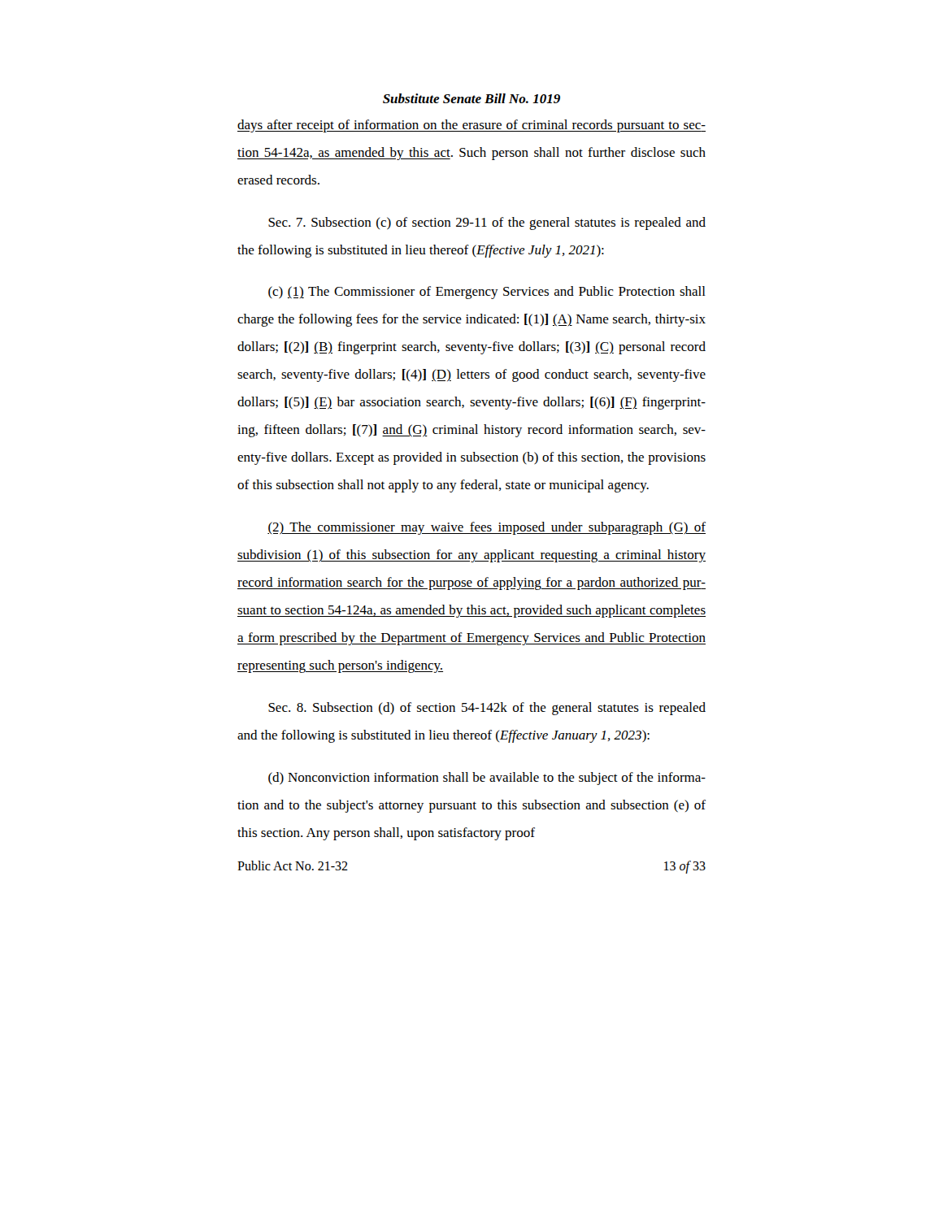Substitute Senate Bill No. 1019
days after receipt of information on the erasure of criminal records pursuant to section 54-142a, as amended by this act. Such person shall not further disclose such erased records.
Sec. 7. Subsection (c) of section 29-11 of the general statutes is repealed and the following is substituted in lieu thereof (Effective July 1, 2021):
(c) (1) The Commissioner of Emergency Services and Public Protection shall charge the following fees for the service indicated: [(1)] (A) Name search, thirty-six dollars; [(2)] (B) fingerprint search, seventy-five dollars; [(3)] (C) personal record search, seventy-five dollars; [(4)] (D) letters of good conduct search, seventy-five dollars; [(5)] (E) bar association search, seventy-five dollars; [(6)] (F) fingerprinting, fifteen dollars; [(7)] and (G) criminal history record information search, seventy-five dollars. Except as provided in subsection (b) of this section, the provisions of this subsection shall not apply to any federal, state or municipal agency.
(2) The commissioner may waive fees imposed under subparagraph (G) of subdivision (1) of this subsection for any applicant requesting a criminal history record information search for the purpose of applying for a pardon authorized pursuant to section 54-124a, as amended by this act, provided such applicant completes a form prescribed by the Department of Emergency Services and Public Protection representing such person's indigency.
Sec. 8. Subsection (d) of section 54-142k of the general statutes is repealed and the following is substituted in lieu thereof (Effective January 1, 2023):
(d) Nonconviction information shall be available to the subject of the information and to the subject's attorney pursuant to this subsection and subsection (e) of this section. Any person shall, upon satisfactory proof
Public Act No. 21-32
13 of 33